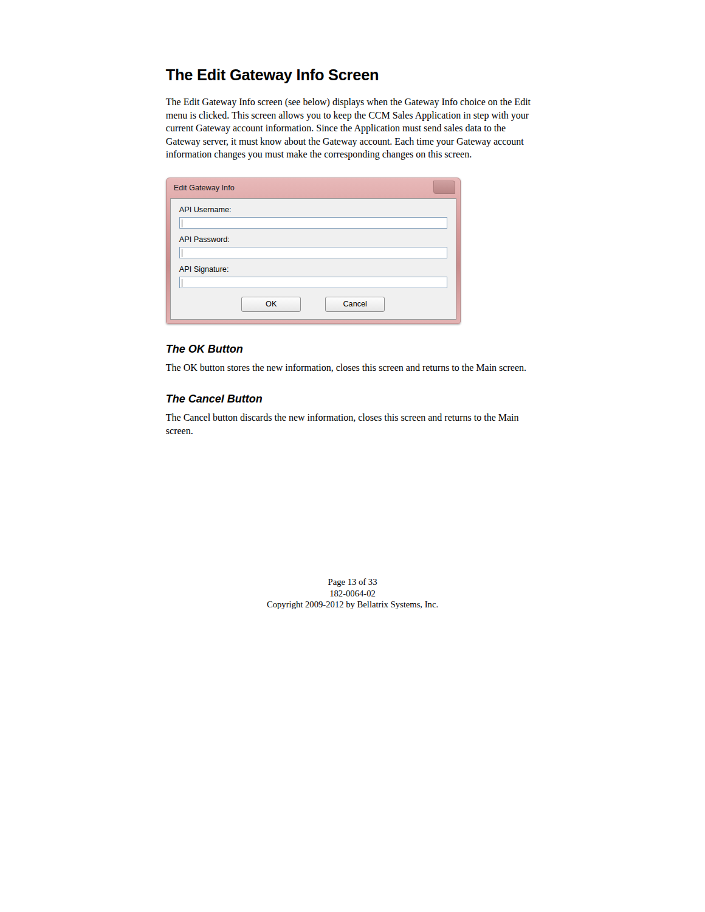The Edit Gateway Info Screen
The Edit Gateway Info screen (see below) displays when the Gateway Info choice on the Edit menu is clicked. This screen allows you to keep the CCM Sales Application in step with your current Gateway account information. Since the Application must send sales data to the Gateway server, it must know about the Gateway account. Each time your Gateway account information changes you must make the corresponding changes on this screen.
Edit Gateway Info
API Username:
API Password:
API Signature:
OK Cancel
The OK Button
The OK button stores the new information, closes this screen and returns to the Main screen.
The Cancel Button
The Cancel button discards the new information, closes this screen and returns to the Main screen.
Page 13 of 33
182-0064-02
Copyright 2009-2012 by Bellatrix Systems, Inc.